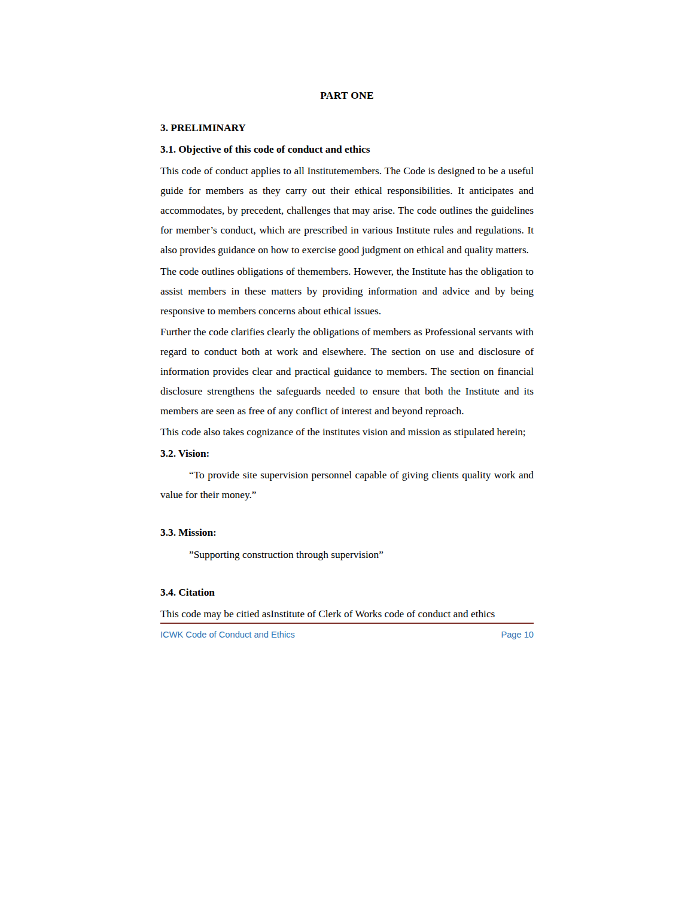PART ONE
3. PRELIMINARY
3.1. Objective of this code of conduct and ethics
This code of conduct applies to all Institutemembers. The Code is designed to be a useful guide for members as they carry out their ethical responsibilities. It anticipates and accommodates, by precedent, challenges that may arise. The code outlines the guidelines for member’s conduct, which are prescribed in various Institute rules and regulations. It also provides guidance on how to exercise good judgment on ethical and quality matters.
The code outlines obligations of themembers. However, the Institute has the obligation to assist members in these matters by providing information and advice and by being responsive to members concerns about ethical issues.
Further the code clarifies clearly the obligations of members as Professional servants with regard to conduct both at work and elsewhere. The section on use and disclosure of information provides clear and practical guidance to members. The section on financial disclosure strengthens the safeguards needed to ensure that both the Institute and its members are seen as free of any conflict of interest and beyond reproach.
This code also takes cognizance of the institutes vision and mission as stipulated herein;
3.2. Vision:
“To provide site supervision personnel capable of giving clients quality work and value for their money.”
3.3. Mission:
”Supporting construction through supervision”
3.4. Citation
This code may be citied asInstitute of Clerk of Works code of conduct and ethics
ICWK Code of Conduct and Ethics Page 10